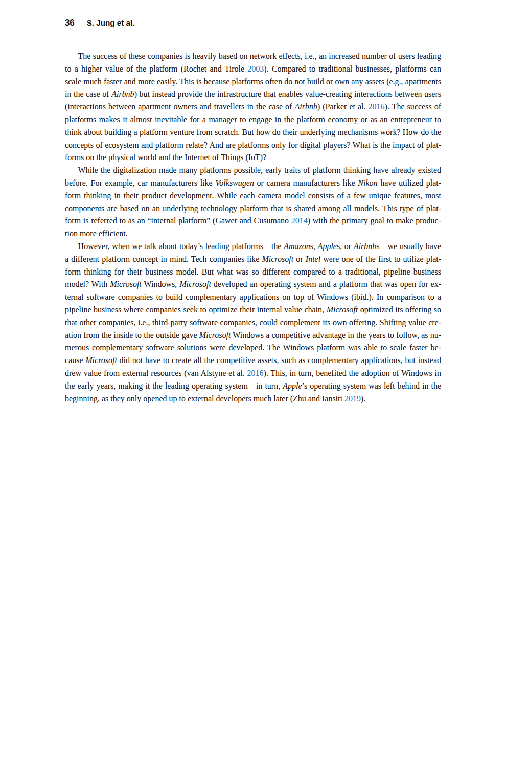36 S. Jung et al.
The success of these companies is heavily based on network effects, i.e., an increased number of users leading to a higher value of the platform (Rochet and Tirole 2003). Compared to traditional businesses, platforms can scale much faster and more easily. This is because platforms often do not build or own any assets (e.g., apartments in the case of Airbnb) but instead provide the infrastructure that enables value-creating interactions between users (interactions between apartment owners and travellers in the case of Airbnb) (Parker et al. 2016). The success of platforms makes it almost inevitable for a manager to engage in the platform economy or as an entrepreneur to think about building a platform venture from scratch. But how do their underlying mechanisms work? How do the concepts of ecosystem and platform relate? And are platforms only for digital players? What is the impact of platforms on the physical world and the Internet of Things (IoT)?
While the digitalization made many platforms possible, early traits of platform thinking have already existed before. For example, car manufacturers like Volkswagen or camera manufacturers like Nikon have utilized platform thinking in their product development. While each camera model consists of a few unique features, most components are based on an underlying technology platform that is shared among all models. This type of platform is referred to as an “internal platform” (Gawer and Cusumano 2014) with the primary goal to make production more efficient.
However, when we talk about today’s leading platforms—the Amazons, Apples, or Airbnbs—we usually have a different platform concept in mind. Tech companies like Microsoft or Intel were one of the first to utilize platform thinking for their business model. But what was so different compared to a traditional, pipeline business model? With Microsoft Windows, Microsoft developed an operating system and a platform that was open for external software companies to build complementary applications on top of Windows (ibid.). In comparison to a pipeline business where companies seek to optimize their internal value chain, Microsoft optimized its offering so that other companies, i.e., third-party software companies, could complement its own offering. Shifting value creation from the inside to the outside gave Microsoft Windows a competitive advantage in the years to follow, as numerous complementary software solutions were developed. The Windows platform was able to scale faster because Microsoft did not have to create all the competitive assets, such as complementary applications, but instead drew value from external resources (van Alstyne et al. 2016). This, in turn, benefited the adoption of Windows in the early years, making it the leading operating system—in turn, Apple’s operating system was left behind in the beginning, as they only opened up to external developers much later (Zhu and Iansiti 2019).